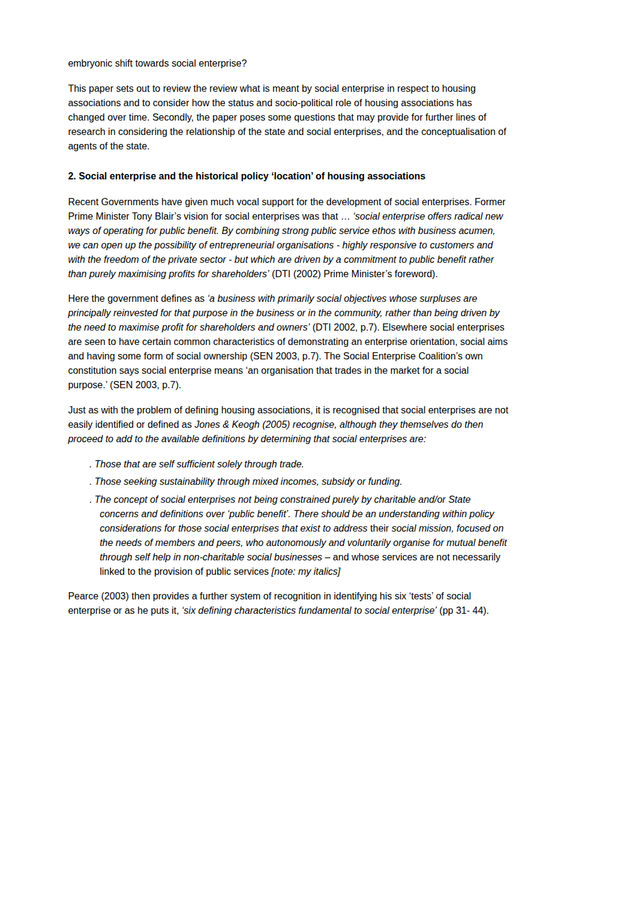embryonic shift towards social enterprise?
This paper sets out to review the review what is meant by social enterprise in respect to housing associations and to consider how the status and socio-political role of housing associations has changed over time. Secondly, the paper poses some questions that may provide for further lines of research in considering the relationship of the state and social enterprises, and the conceptualisation of agents of the state.
2. Social enterprise and the historical policy ‘location’ of housing associations
Recent Governments have given much vocal support for the development of social enterprises. Former Prime Minister Tony Blair’s vision for social enterprises was that … ‘social enterprise offers radical new ways of operating for public benefit. By combining strong public service ethos with business acumen, we can open up the possibility of entrepreneurial organisations - highly responsive to customers and with the freedom of the private sector - but which are driven by a commitment to public benefit rather than purely maximising profits for shareholders’ (DTI (2002) Prime Minister’s foreword).
Here the government defines as ‘a business with primarily social objectives whose surpluses are principally reinvested for that purpose in the business or in the community, rather than being driven by the need to maximise profit for shareholders and owners’ (DTI 2002, p.7). Elsewhere social enterprises are seen to have certain common characteristics of demonstrating an enterprise orientation, social aims and having some form of social ownership (SEN 2003, p.7). The Social Enterprise Coalition’s own constitution says social enterprise means ‘an organisation that trades in the market for a social purpose.’ (SEN 2003, p.7).
Just as with the problem of defining housing associations, it is recognised that social enterprises are not easily identified or defined as Jones & Keogh (2005) recognise, although they themselves do then proceed to add to the available definitions by determining that social enterprises are:
Those that are self sufficient solely through trade.
Those seeking sustainability through mixed incomes, subsidy or funding.
The concept of social enterprises not being constrained purely by charitable and/or State concerns and definitions over ‘public benefit’. There should be an understanding within policy considerations for those social enterprises that exist to address their social mission, focused on the needs of members and peers, who autonomously and voluntarily organise for mutual benefit through self help in non-charitable social businesses – and whose services are not necessarily linked to the provision of public services [note: my italics]
Pearce (2003) then provides a further system of recognition in identifying his six ‘tests’ of social enterprise or as he puts it, ‘six defining characteristics fundamental to social enterprise’ (pp 31- 44).